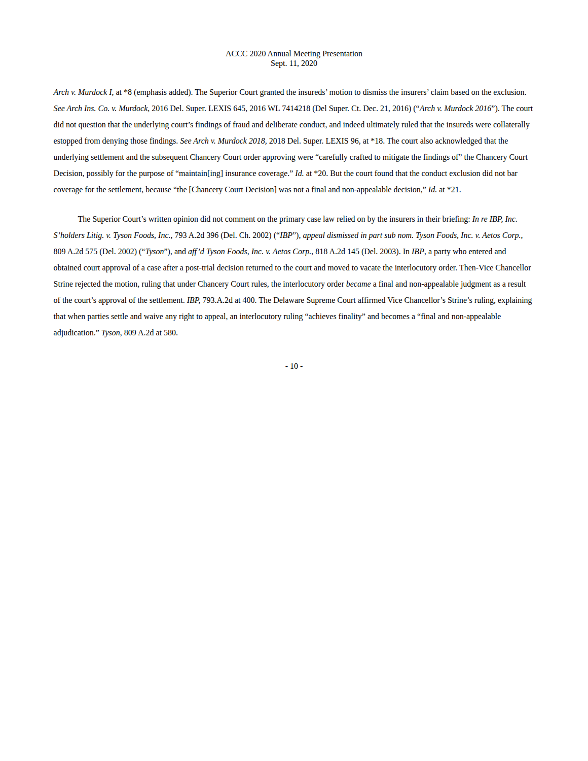ACCC 2020 Annual Meeting Presentation
Sept. 11, 2020
Arch v. Murdock I, at *8 (emphasis added). The Superior Court granted the insureds’ motion to dismiss the insurers’ claim based on the exclusion. See Arch Ins. Co. v. Murdock, 2016 Del. Super. LEXIS 645, 2016 WL 7414218 (Del Super. Ct. Dec. 21, 2016) (“Arch v. Murdock 2016”). The court did not question that the underlying court’s findings of fraud and deliberate conduct, and indeed ultimately ruled that the insureds were collaterally estopped from denying those findings. See Arch v. Murdock 2018, 2018 Del. Super. LEXIS 96, at *18. The court also acknowledged that the underlying settlement and the subsequent Chancery Court order approving were “carefully crafted to mitigate the findings of” the Chancery Court Decision, possibly for the purpose of “maintain[ing] insurance coverage.” Id. at *20. But the court found that the conduct exclusion did not bar coverage for the settlement, because “the [Chancery Court Decision] was not a final and non-appealable decision,” Id. at *21.
The Superior Court’s written opinion did not comment on the primary case law relied on by the insurers in their briefing: In re IBP, Inc. S’holders Litig. v. Tyson Foods, Inc., 793 A.2d 396 (Del. Ch. 2002) (“IBP”), appeal dismissed in part sub nom. Tyson Foods, Inc. v. Aetos Corp., 809 A.2d 575 (Del. 2002) (“Tyson”), and aff’d Tyson Foods, Inc. v. Aetos Corp., 818 A.2d 145 (Del. 2003). In IBP, a party who entered and obtained court approval of a case after a post-trial decision returned to the court and moved to vacate the interlocutory order. Then-Vice Chancellor Strine rejected the motion, ruling that under Chancery Court rules, the interlocutory order became a final and non-appealable judgment as a result of the court’s approval of the settlement. IBP, 793.A.2d at 400. The Delaware Supreme Court affirmed Vice Chancellor’s Strine’s ruling, explaining that when parties settle and waive any right to appeal, an interlocutory ruling “achieves finality” and becomes a “final and non-appealable adjudication.” Tyson, 809 A.2d at 580.
- 10 -